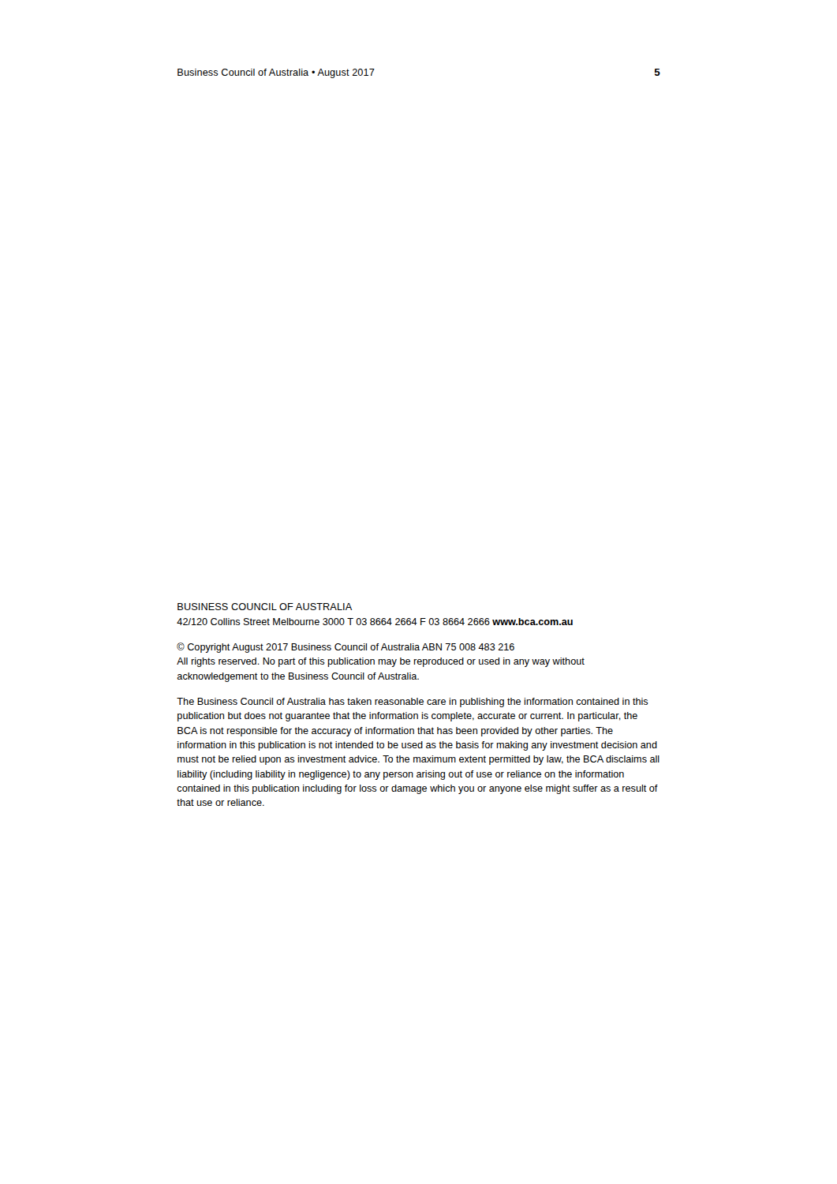Business Council of Australia • August 2017 5
Business Council of Australia
42/120 Collins Street Melbourne 3000 T 03 8664 2664 F 03 8664 2666 www.bca.com.au
© Copyright August 2017 Business Council of Australia ABN 75 008 483 216
All rights reserved. No part of this publication may be reproduced or used in any way without acknowledgement to the Business Council of Australia.
The Business Council of Australia has taken reasonable care in publishing the information contained in this publication but does not guarantee that the information is complete, accurate or current. In particular, the BCA is not responsible for the accuracy of information that has been provided by other parties. The information in this publication is not intended to be used as the basis for making any investment decision and must not be relied upon as investment advice. To the maximum extent permitted by law, the BCA disclaims all liability (including liability in negligence) to any person arising out of use or reliance on the information contained in this publication including for loss or damage which you or anyone else might suffer as a result of that use or reliance.